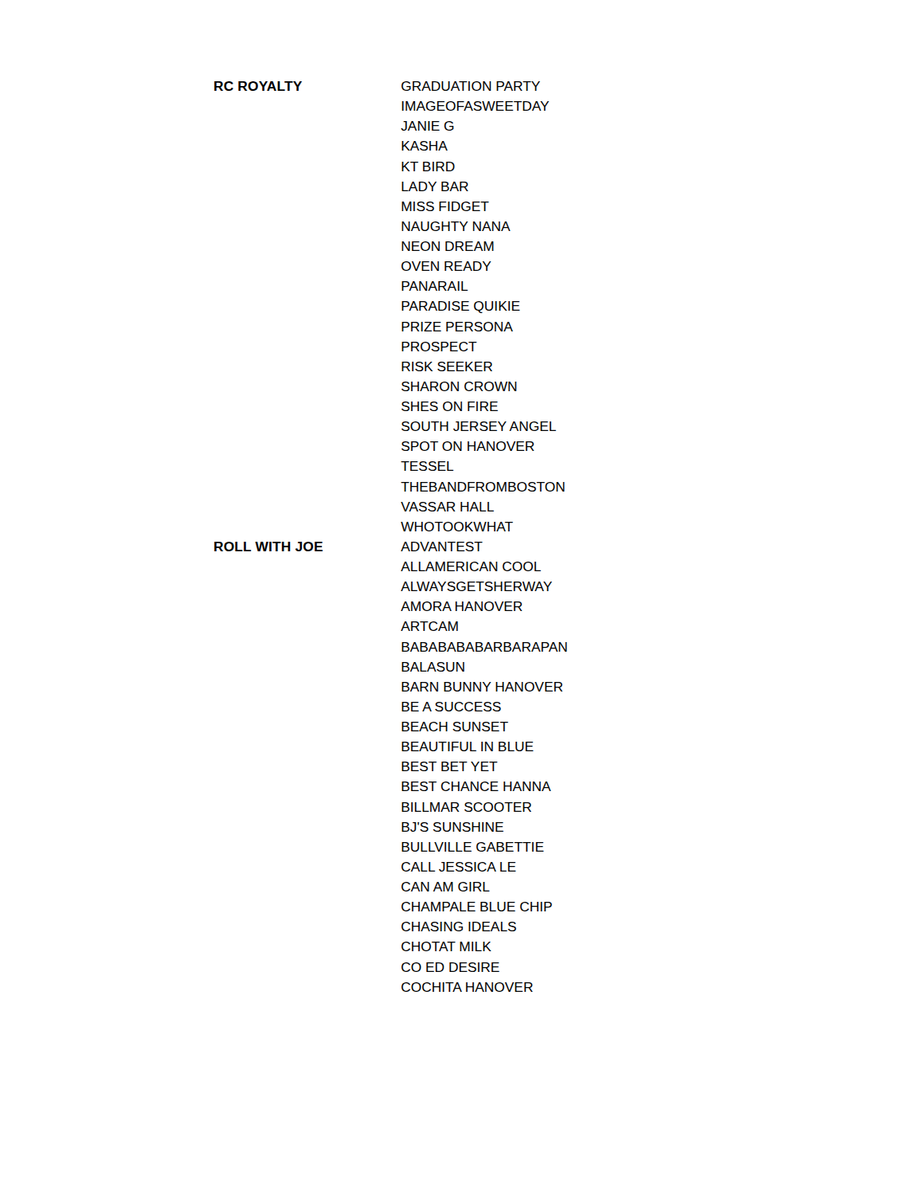| RC ROYALTY | GRADUATION PARTY IMAGEOFASWEETDAY JANIE G KASHA KT BIRD LADY BAR MISS FIDGET NAUGHTY NANA NEON DREAM OVEN READY PANARAIL PARADISE QUIKIE PRIZE PERSONA PROSPECT RISK SEEKER SHARON CROWN SHES ON FIRE SOUTH JERSEY ANGEL SPOT ON HANOVER TESSEL THEBANDFROMBOSTON VASSAR HALL WHOTOOKWHAT |
| ROLL WITH JOE | ADVANTEST ALLAMERICAN COOL ALWAYSGETSHERWAY AMORA HANOVER ARTCAM BABABABABARBARAPAN BALASUN BARN BUNNY HANOVER BE A SUCCESS BEACH SUNSET BEAUTIFUL IN BLUE BEST BET YET BEST CHANCE HANNA BILLMAR SCOOTER BJ'S SUNSHINE BULLVILLE GABETTIE CALL JESSICA LE CAN AM GIRL CHAMPALE BLUE CHIP CHASING IDEALS CHOTAT MILK CO ED DESIRE COCHITA HANOVER |